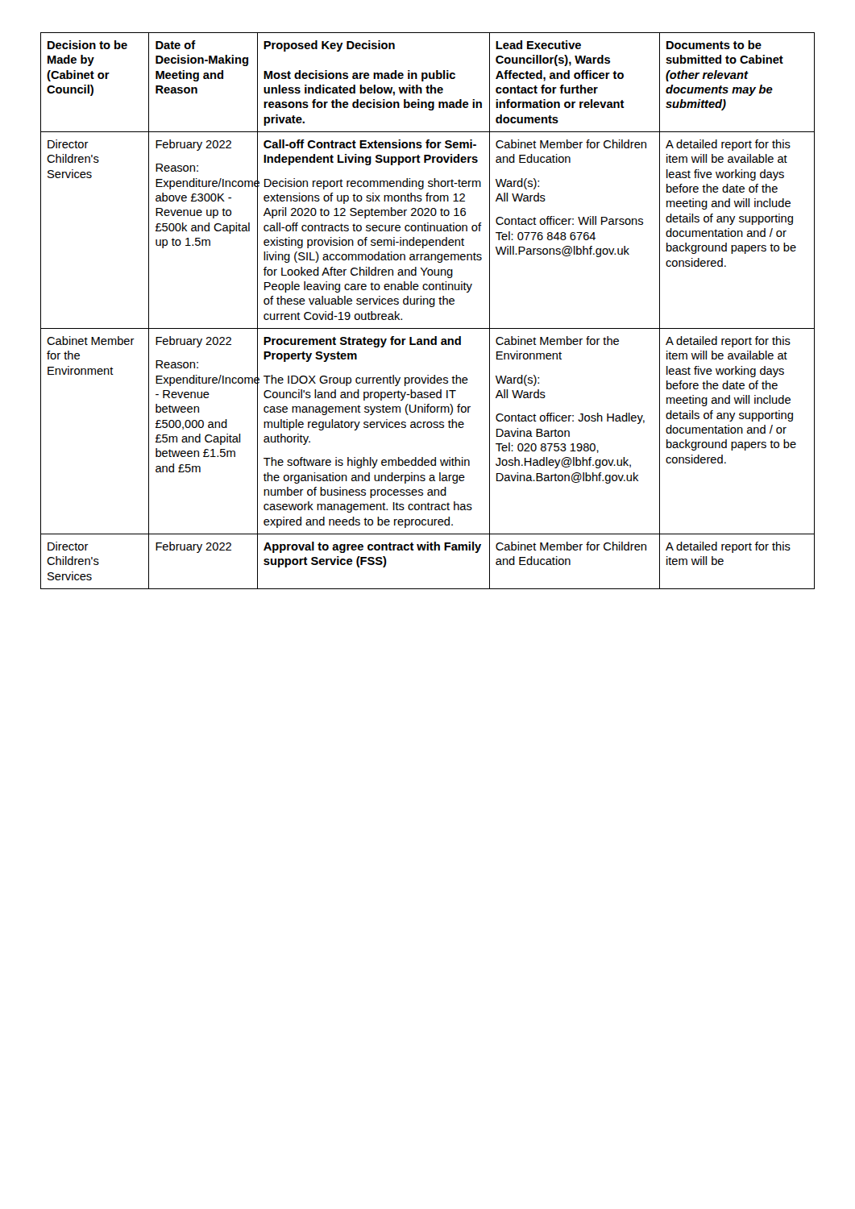| Decision to be Made by (Cabinet or Council) | Date of Decision-Making Meeting and Reason | Proposed Key Decision Most decisions are made in public unless indicated below, with the reasons for the decision being made in private. | Lead Executive Councillor(s), Wards Affected, and officer to contact for further information or relevant documents | Documents to be submitted to Cabinet (other relevant documents may be submitted) |
| --- | --- | --- | --- | --- |
| Director Children's Services | February 2022 Reason: Expenditure/Income above £300K - Revenue up to £500k and Capital up to 1.5m | Call-off Contract Extensions for Semi-Independent Living Support Providers Decision report recommending short-term extensions of up to six months from 12 April 2020 to 12 September 2020 to 16 call-off contracts to secure continuation of existing provision of semi-independent living (SIL) accommodation arrangements for Looked After Children and Young People leaving care to enable continuity of these valuable services during the current Covid-19 outbreak. | Cabinet Member for Children and Education Ward(s): All Wards Contact officer: Will Parsons Tel: 0776 848 6764 Will.Parsons@lbhf.gov.uk | A detailed report for this item will be available at least five working days before the date of the meeting and will include details of any supporting documentation and / or background papers to be considered. |
| Cabinet Member for the Environment | February 2022 Reason: Expenditure/Income - Revenue between £500,000 and £5m and Capital between £1.5m and £5m | Procurement Strategy for Land and Property System The IDOX Group currently provides the Council's land and property-based IT case management system (Uniform) for multiple regulatory services across the authority. The software is highly embedded within the organisation and underpins a large number of business processes and casework management. Its contract has expired and needs to be reprocured. | Cabinet Member for the Environment Ward(s): All Wards Contact officer: Josh Hadley, Davina Barton Tel: 020 8753 1980, Josh.Hadley@lbhf.gov.uk, Davina.Barton@lbhf.gov.uk | A detailed report for this item will be available at least five working days before the date of the meeting and will include details of any supporting documentation and / or background papers to be considered. |
| Director Children's Services | February 2022 | Approval to agree contract with Family support Service (FSS) | Cabinet Member for Children and Education | A detailed report for this item will be |